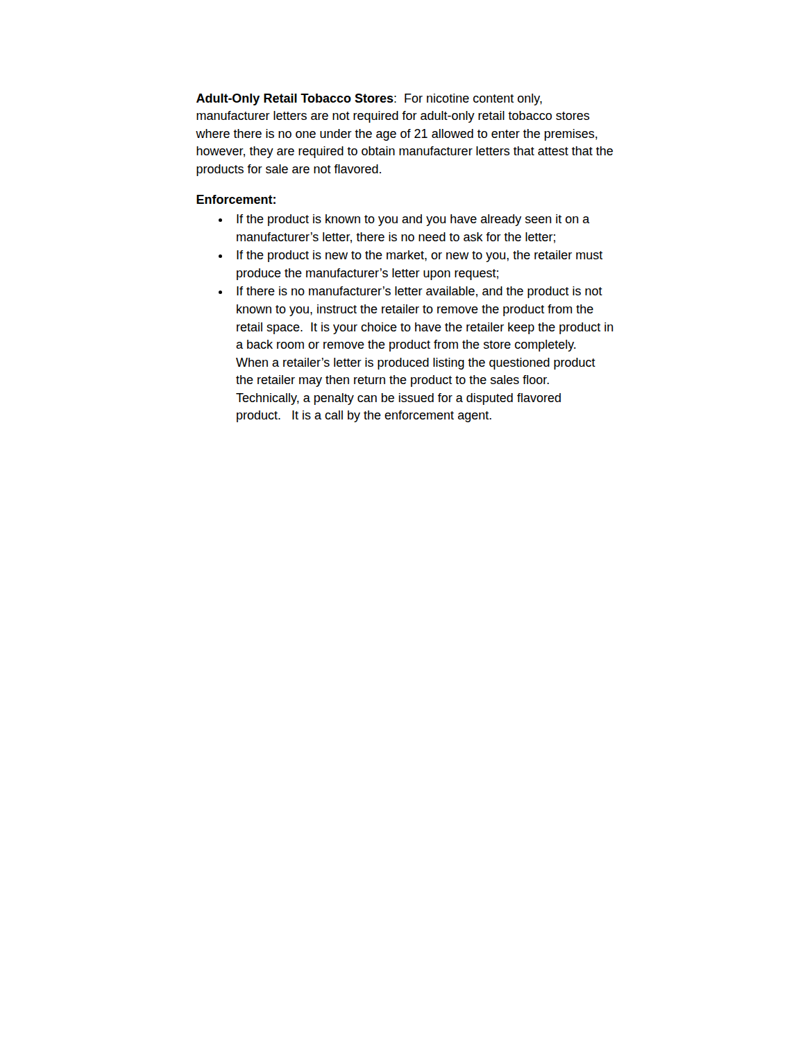Adult-Only Retail Tobacco Stores: For nicotine content only, manufacturer letters are not required for adult-only retail tobacco stores where there is no one under the age of 21 allowed to enter the premises, however, they are required to obtain manufacturer letters that attest that the products for sale are not flavored.
Enforcement:
If the product is known to you and you have already seen it on a manufacturer’s letter, there is no need to ask for the letter;
If the product is new to the market, or new to you, the retailer must produce the manufacturer’s letter upon request;
If there is no manufacturer’s letter available, and the product is not known to you, instruct the retailer to remove the product from the retail space. It is your choice to have the retailer keep the product in a back room or remove the product from the store completely. When a retailer’s letter is produced listing the questioned product the retailer may then return the product to the sales floor. Technically, a penalty can be issued for a disputed flavored product. It is a call by the enforcement agent.